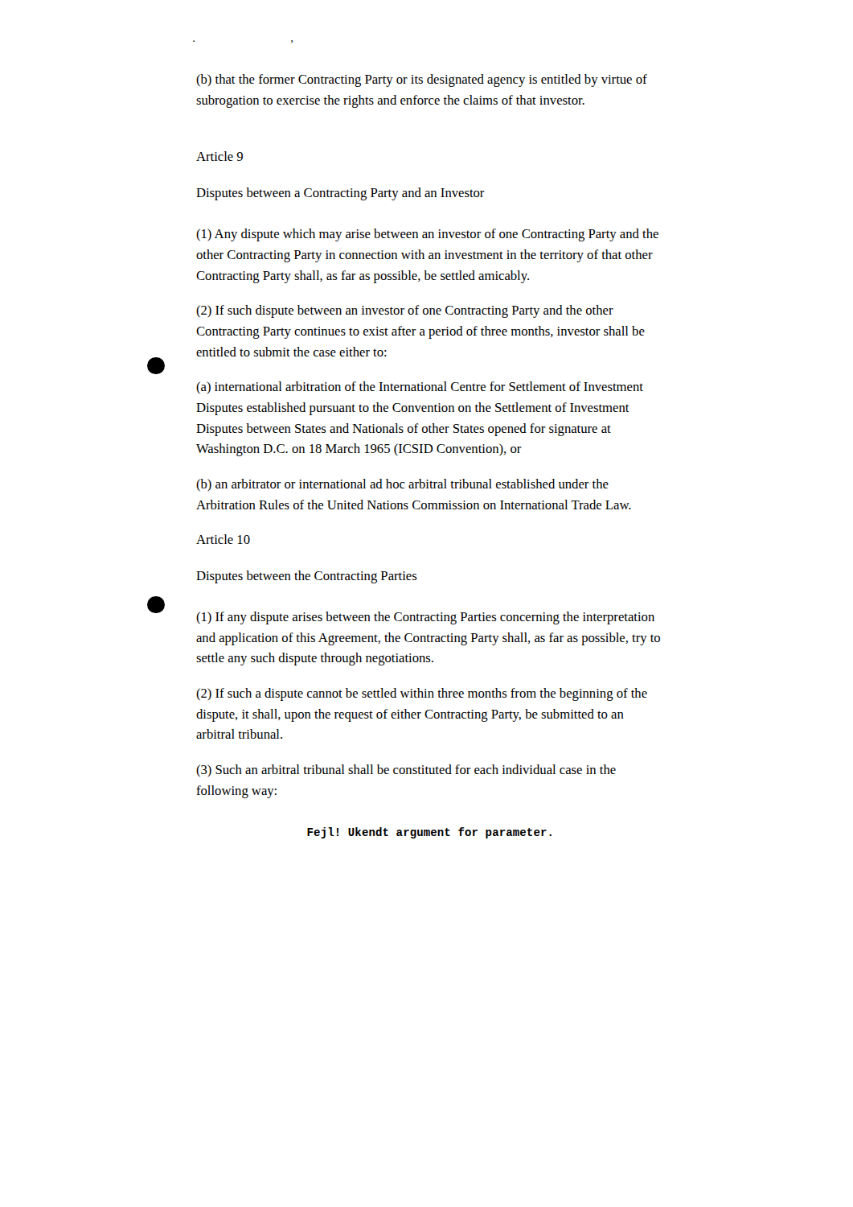. ,
(b) that the former Contracting Party or its designated agency is entitled by virtue of subrogation to exercise the rights and enforce the claims of that investor.
Article 9
Disputes between a Contracting Party and an Investor
(1) Any dispute which may arise between an investor of one Contracting Party and the other Contracting Party in connection with an investment in the territory of that other Contracting Party shall, as far as possible, be settled amicably.
(2) If such dispute between an investor of one Contracting Party and the other Contracting Party continues to exist after a period of three months, investor shall be entitled to submit the case either to:
(a) international arbitration of the International Centre for Settlement of Investment Disputes established pursuant to the Convention on the Settlement of Investment Disputes between States and Nationals of other States opened for signature at Washington D.C. on 18 March 1965 (ICSID Convention), or
(b) an arbitrator or international ad hoc arbitral tribunal established under the Arbitration Rules of the United Nations Commission on International Trade Law.
Article 10
Disputes between the Contracting Parties
(1) If any dispute arises between the Contracting Parties concerning the interpretation and application of this Agreement, the Contracting Party shall, as far as possible, try to settle any such dispute through negotiations.
(2) If such a dispute cannot be settled within three months from the beginning of the dispute, it shall, upon the request of either Contracting Party, be submitted to an arbitral tribunal.
(3) Such an arbitral tribunal shall be constituted for each individual case in the following way:
Fejl! Ukendt argument for parameter.